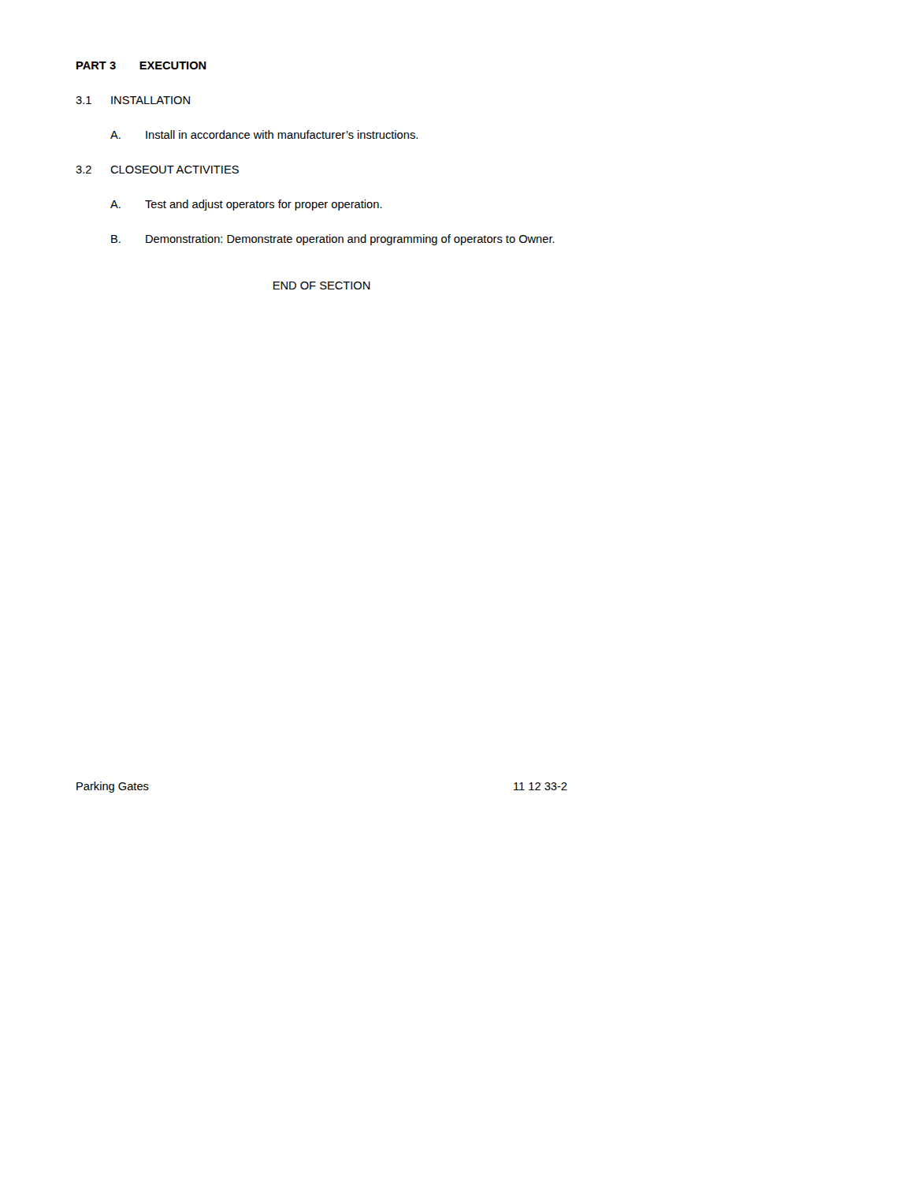PART 3 EXECUTION
3.1 INSTALLATION
A. Install in accordance with manufacturer’s instructions.
3.2 CLOSEOUT ACTIVITIES
A. Test and adjust operators for proper operation.
B. Demonstration: Demonstrate operation and programming of operators to Owner.
END OF SECTION
Parking Gates 11 12 33-2